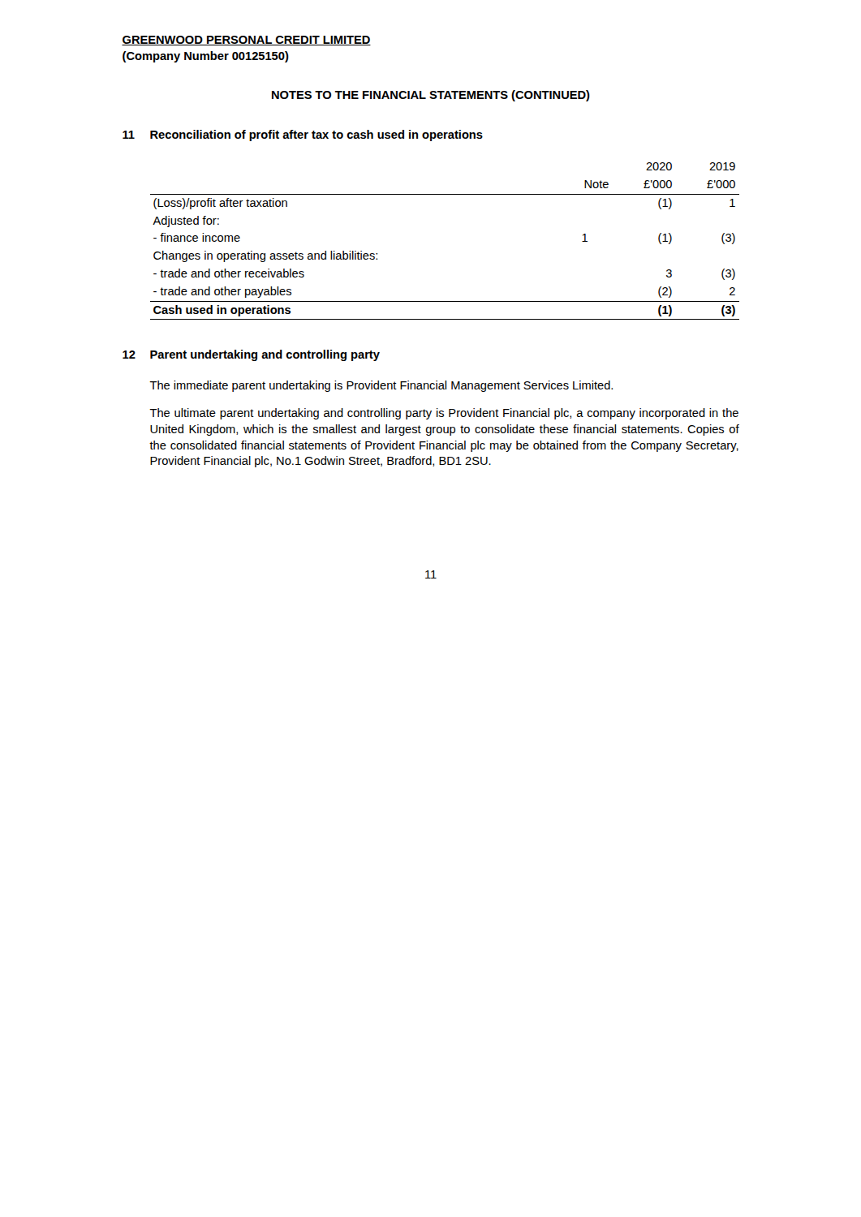GREENWOOD PERSONAL CREDIT LIMITED
(Company Number 00125150)
NOTES TO THE FINANCIAL STATEMENTS (CONTINUED)
11 Reconciliation of profit after tax to cash used in operations
| | | 2020 | 2019 |
| --- | --- | --- | --- |
| | Note | £'000 | £'000 |
| (Loss)/profit after taxation | | (1) | 1 |
| Adjusted for: | | | |
| - finance income | 1 | (1) | (3) |
| Changes in operating assets and liabilities: | | | |
| - trade and other receivables | | 3 | (3) |
| - trade and other payables | | (2) | 2 |
| Cash used in operations | | (1) | (3) |
12 Parent undertaking and controlling party
The immediate parent undertaking is Provident Financial Management Services Limited.
The ultimate parent undertaking and controlling party is Provident Financial plc, a company incorporated in the United Kingdom, which is the smallest and largest group to consolidate these financial statements. Copies of the consolidated financial statements of Provident Financial plc may be obtained from the Company Secretary, Provident Financial plc, No.1 Godwin Street, Bradford, BD1 2SU.
11